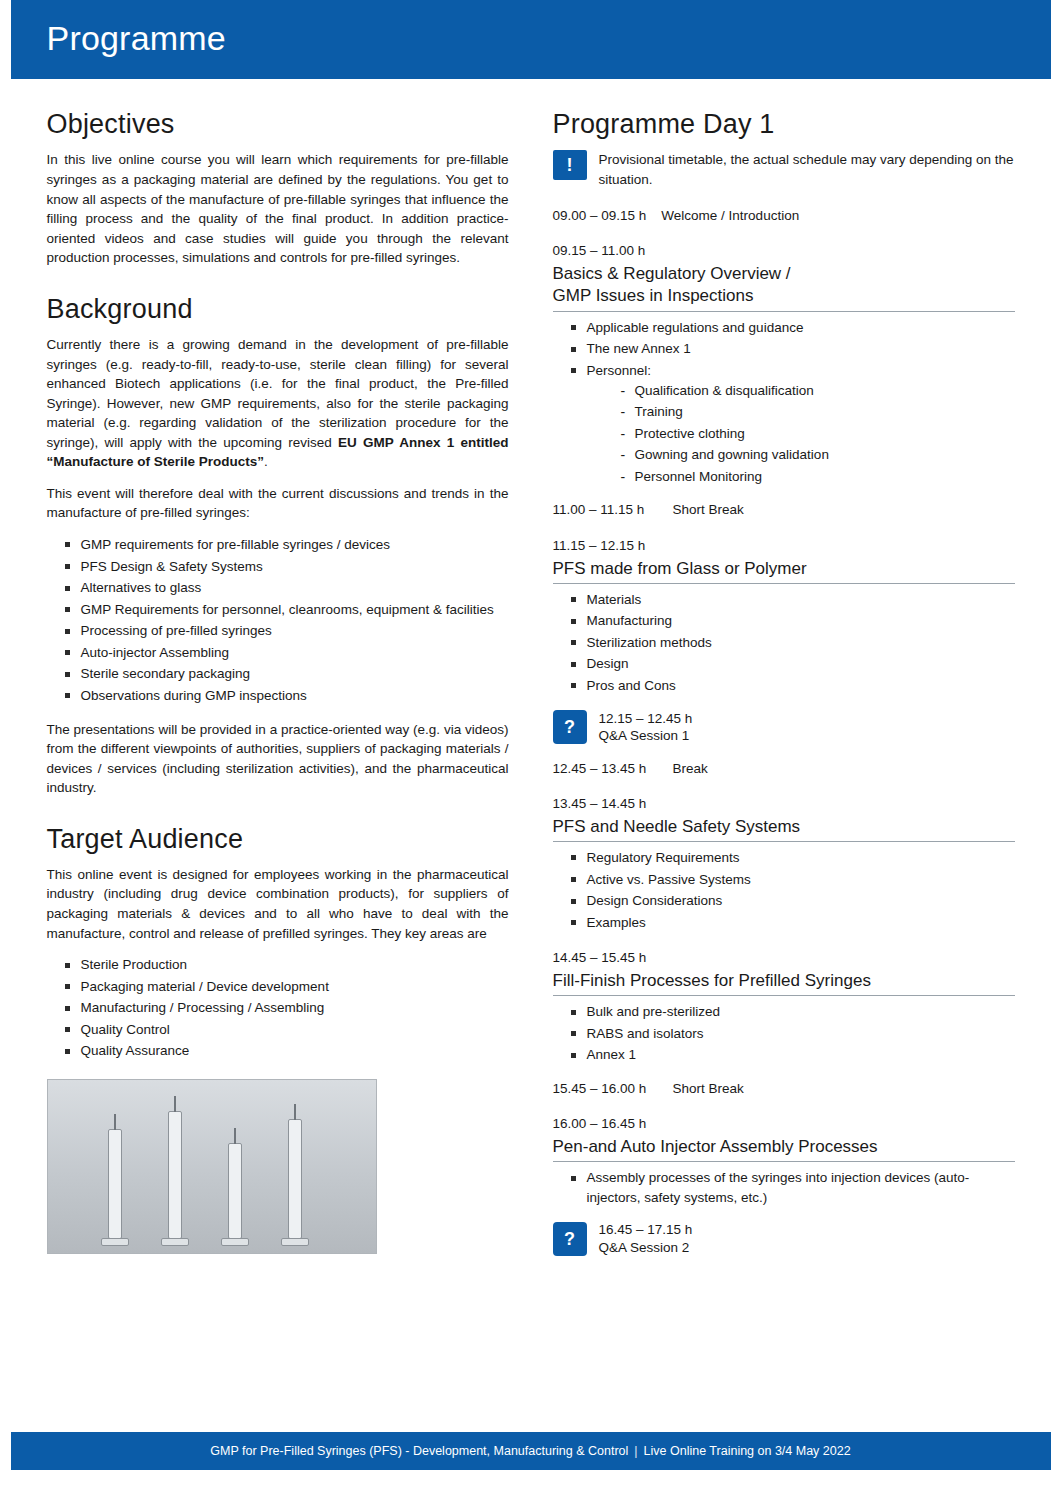Programme
Objectives
In this live online course you will learn which requirements for pre-fillable syringes as a packaging material are defined by the regulations. You get to know all aspects of the manufacture of pre-fillable syringes that influence the filling process and the quality of the final product. In addition practice-oriented videos and case studies will guide you through the relevant production processes, simulations and controls for pre-filled syringes.
Background
Currently there is a growing demand in the development of pre-fillable syringes (e.g. ready-to-fill, ready-to-use, sterile clean filling) for several enhanced Biotech applications (i.e. for the final product, the Pre-filled Syringe). However, new GMP requirements, also for the sterile packaging material (e.g. regarding validation of the sterilization procedure for the syringe), will apply with the upcoming revised EU GMP Annex 1 entitled “Manufacture of Sterile Products”.
This event will therefore deal with the current discussions and trends in the manufacture of pre-filled syringes:
GMP requirements for pre-fillable syringes / devices
PFS Design & Safety Systems
Alternatives to glass
GMP Requirements for personnel, cleanrooms, equipment & facilities
Processing of pre-filled syringes
Auto-injector Assembling
Sterile secondary packaging
Observations during GMP inspections
The presentations will be provided in a practice-oriented way (e.g. via videos) from the different viewpoints of authorities, suppliers of packaging materials / devices / services (including sterilization activities), and the pharmaceutical industry.
Target Audience
This online event is designed for employees working in the pharmaceutical industry (including drug device combination products), for suppliers of packaging materials & devices and to all who have to deal with the manufacture, control and release of prefilled syringes. They key areas are
Sterile Production
Packaging material / Device development
Manufacturing / Processing / Assembling
Quality Control
Quality Assurance
Programme Day 1
Provisional timetable, the actual schedule may vary depending on the situation.
09.00 – 09.15 h Welcome / Introduction
09.15 – 11.00 h
Basics & Regulatory Overview /
GMP Issues in Inspections
Applicable regulations and guidance
The new Annex 1
Personnel:
Qualification & disqualification
Training
Protective clothing
Gowning and gowning validation
Personnel Monitoring
11.00 – 11.15 h Short Break
11.15 – 12.15 h
PFS made from Glass or Polymer
Materials
Manufacturing
Sterilization methods
Design
Pros and Cons
12.15 – 12.45 h
Q&A Session 1
12.45 – 13.45 h Break
13.45 – 14.45 h
PFS and Needle Safety Systems
Regulatory Requirements
Active vs. Passive Systems
Design Considerations
Examples
14.45 – 15.45 h
Fill-Finish Processes for Prefilled Syringes
Bulk and pre-sterilized
RABS and isolators
Annex 1
15.45 – 16.00 h Short Break
16.00 – 16.45 h
Pen-and Auto Injector Assembly Processes
Assembly processes of the syringes into injection devices (auto-injectors, safety systems, etc.)
16.45 – 17.15 h
Q&A Session 2
GMP for Pre-Filled Syringes (PFS) - Development, Manufacturing & Control|Live Online Training on 3/4 May 2022